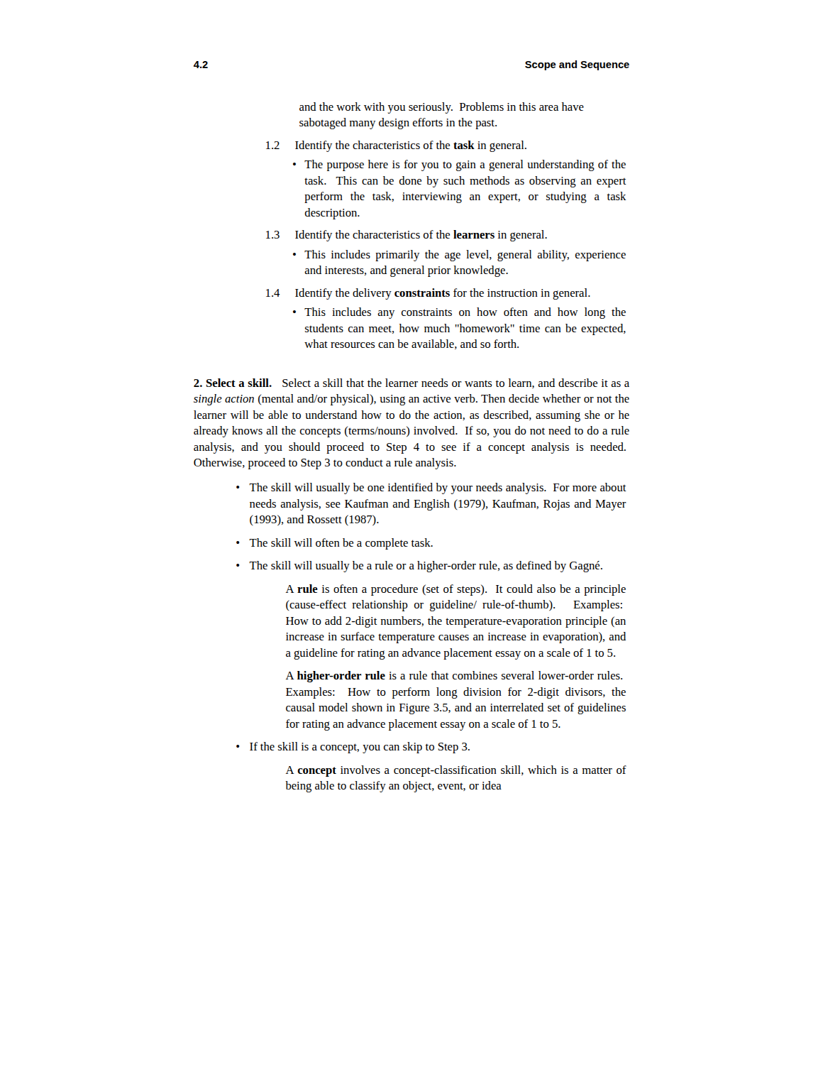4.2 Scope and Sequence
and the work with you seriously. Problems in this area have sabotaged many design efforts in the past.
1.2 Identify the characteristics of the task in general.
• The purpose here is for you to gain a general understanding of the task. This can be done by such methods as observing an expert perform the task, interviewing an expert, or studying a task description.
1.3 Identify the characteristics of the learners in general.
• This includes primarily the age level, general ability, experience and interests, and general prior knowledge.
1.4 Identify the delivery constraints for the instruction in general.
• This includes any constraints on how often and how long the students can meet, how much "homework" time can be expected, what resources can be available, and so forth.
2. Select a skill. Select a skill that the learner needs or wants to learn, and describe it as a single action (mental and/or physical), using an active verb. Then decide whether or not the learner will be able to understand how to do the action, as described, assuming she or he already knows all the concepts (terms/nouns) involved. If so, you do not need to do a rule analysis, and you should proceed to Step 4 to see if a concept analysis is needed. Otherwise, proceed to Step 3 to conduct a rule analysis.
• The skill will usually be one identified by your needs analysis. For more about needs analysis, see Kaufman and English (1979), Kaufman, Rojas and Mayer (1993), and Rossett (1987).
• The skill will often be a complete task.
• The skill will usually be a rule or a higher-order rule, as defined by Gagné.
A rule is often a procedure (set of steps). It could also be a principle (cause-effect relationship or guideline/ rule-of-thumb). Examples: How to add 2-digit numbers, the temperature-evaporation principle (an increase in surface temperature causes an increase in evaporation), and a guideline for rating an advance placement essay on a scale of 1 to 5.
A higher-order rule is a rule that combines several lower-order rules. Examples: How to perform long division for 2-digit divisors, the causal model shown in Figure 3.5, and an interrelated set of guidelines for rating an advance placement essay on a scale of 1 to 5.
• If the skill is a concept, you can skip to Step 3.
A concept involves a concept-classification skill, which is a matter of being able to classify an object, event, or idea